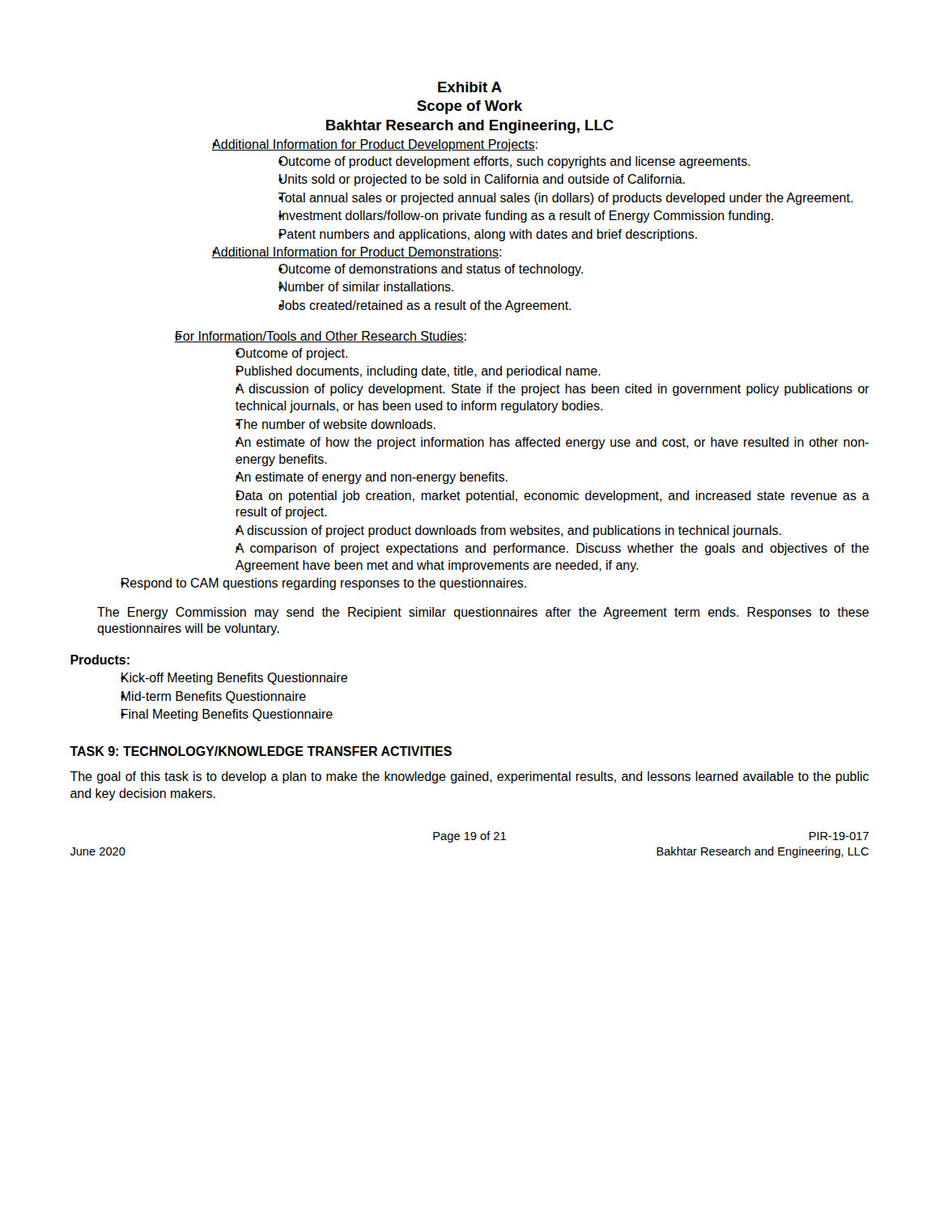Exhibit A
Scope of Work
Bakhtar Research and Engineering, LLC
Additional Information for Product Development Projects:
Outcome of product development efforts, such copyrights and license agreements.
Units sold or projected to be sold in California and outside of California.
Total annual sales or projected annual sales (in dollars) of products developed under the Agreement.
Investment dollars/follow-on private funding as a result of Energy Commission funding.
Patent numbers and applications, along with dates and brief descriptions.
Additional Information for Product Demonstrations:
Outcome of demonstrations and status of technology.
Number of similar installations.
Jobs created/retained as a result of the Agreement.
For Information/Tools and Other Research Studies:
Outcome of project.
Published documents, including date, title, and periodical name.
A discussion of policy development. State if the project has been cited in government policy publications or technical journals, or has been used to inform regulatory bodies.
The number of website downloads.
An estimate of how the project information has affected energy use and cost, or have resulted in other non-energy benefits.
An estimate of energy and non-energy benefits.
Data on potential job creation, market potential, economic development, and increased state revenue as a result of project.
A discussion of project product downloads from websites, and publications in technical journals.
A comparison of project expectations and performance. Discuss whether the goals and objectives of the Agreement have been met and what improvements are needed, if any.
Respond to CAM questions regarding responses to the questionnaires.
The Energy Commission may send the Recipient similar questionnaires after the Agreement term ends. Responses to these questionnaires will be voluntary.
Products:
Kick-off Meeting Benefits Questionnaire
Mid-term Benefits Questionnaire
Final Meeting Benefits Questionnaire
TASK 9: TECHNOLOGY/KNOWLEDGE TRANSFER ACTIVITIES
The goal of this task is to develop a plan to make the knowledge gained, experimental results, and lessons learned available to the public and key decision makers.
| | Page 19 of 21 | PIR-19-017 |
| June 2020 | | Bakhtar Research and Engineering, LLC |